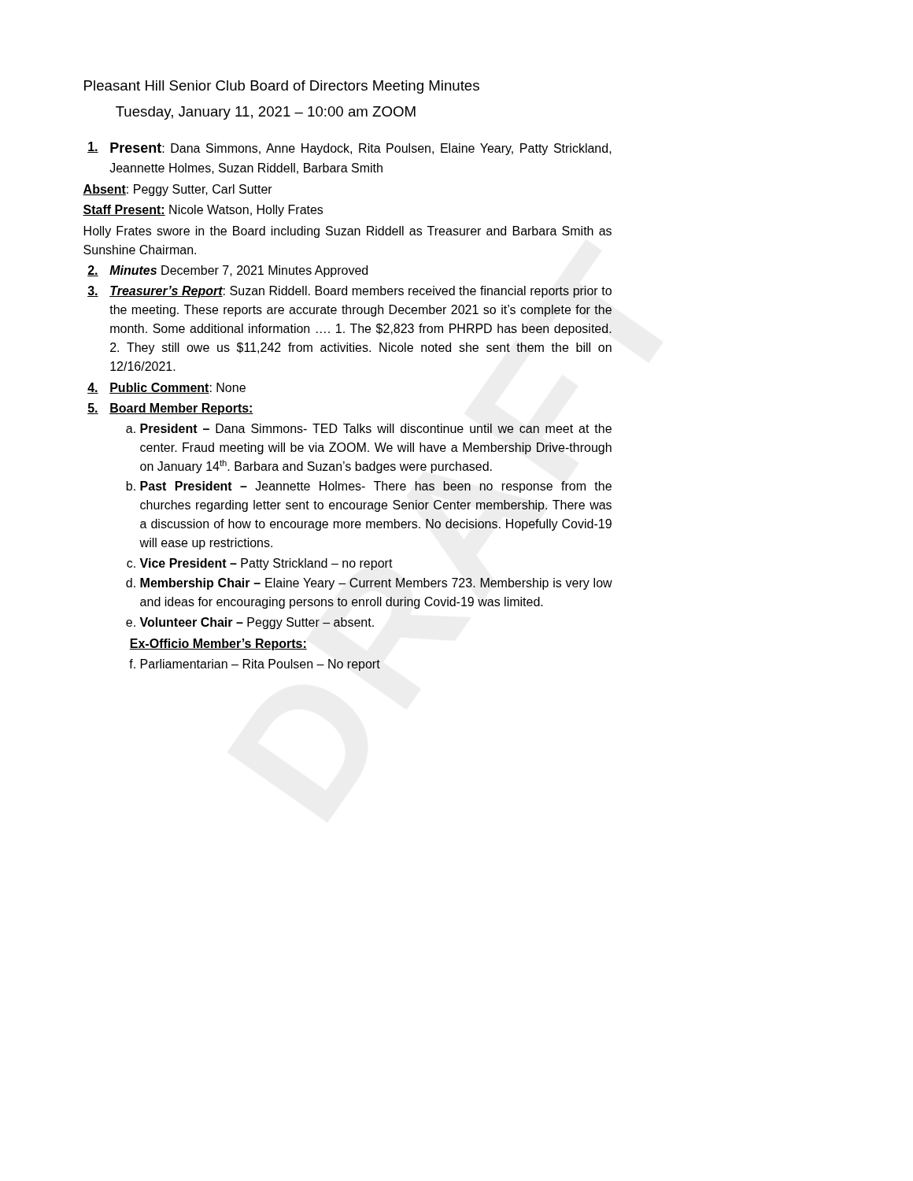Pleasant Hill Senior Club Board of Directors Meeting Minutes
Tuesday, January 11, 2021 – 10:00 am ZOOM
Present: Dana Simmons, Anne Haydock, Rita Poulsen, Elaine Yeary, Patty Strickland, Jeannette Holmes, Suzan Riddell, Barbara Smith
Absent: Peggy Sutter, Carl Sutter
Staff Present: Nicole Watson, Holly Frates
Holly Frates swore in the Board including Suzan Riddell as Treasurer and Barbara Smith as Sunshine Chairman.
Minutes December 7, 2021 Minutes Approved
Treasurer’s Report: Suzan Riddell. Board members received the financial reports prior to the meeting. These reports are accurate through December 2021 so it’s complete for the month. Some additional information …. 1. The $2,823 from PHRPD has been deposited. 2. They still owe us $11,242 from activities. Nicole noted she sent them the bill on 12/16/2021.
Public Comment: None
Board Member Reports:
President – Dana Simmons- TED Talks will discontinue until we can meet at the center. Fraud meeting will be via ZOOM. We will have a Membership Drive-through on January 14th. Barbara and Suzan’s badges were purchased.
Past President – Jeannette Holmes- There has been no response from the churches regarding letter sent to encourage Senior Center membership. There was a discussion of how to encourage more members. No decisions. Hopefully Covid-19 will ease up restrictions.
Vice President – Patty Strickland – no report
Membership Chair – Elaine Yeary – Current Members 723. Membership is very low and ideas for encouraging persons to enroll during Covid-19 was limited.
Volunteer Chair – Peggy Sutter – absent.
Ex-Officio Member’s Reports:
Parliamentarian – Rita Poulsen – No report